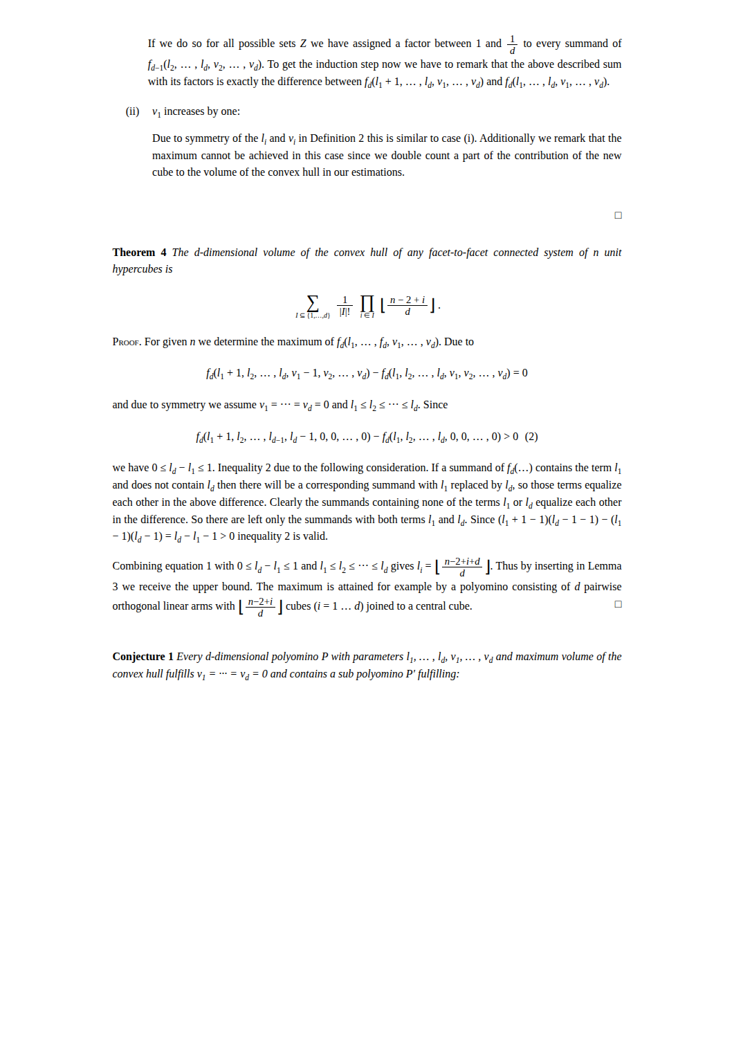If we do so for all possible sets Z we have assigned a factor between 1 and 1 d to every summand of fd−1(l2, … , ld, v2, … , vd). To get the induction step now we have to remark that the above described sum with its factors is exactly the difference between fd(l1 + 1, … , ld, v1, … , vd) and fd(l1, … , ld, v1, … , vd).
(ii)
v1 increases by one:
Due to symmetry of the li and vi in Definition 2 this is similar to case (i). Additionally we remark that the maximum cannot be achieved in this case since we double count a part of the contribution of the new cube to the volume of the convex hull in our estimations.
□
Theorem 4 The d-dimensional volume of the convex hull of any facet-to-facet connected system of n unit hypercubes is
∑I ⊆ {1,…,d} 1|I|! ∏i ∈ I ⌊n − 2 + i d⌋ .
Proof. For given n we determine the maximum of fd(l1, … , fd, v1, … , vd). Due to
fd(l1 + 1, l2, … , ld, v1 − 1, v2, … , vd) − fd(l1, l2, … , ld, v1, v2, … , vd) = 0
and due to symmetry we assume v1 = ··· = vd = 0 and l1 ≤ l2 ≤ ··· ≤ ld. Since
fd(l1 + 1, l2, … , ld−1, ld − 1, 0, 0, … , 0) − fd(l1, l2, … , ld, 0, 0, … , 0) > 0(2)
we have 0 ≤ ld − l1 ≤ 1. Inequality 2 due to the following consideration. If a summand of fd(…) contains the term l1 and does not contain ld then there will be a corresponding summand with l1 replaced by ld, so those terms equalize each other in the above difference. Clearly the summands containing none of the terms l1 or ld equalize each other in the difference. So there are left only the summands with both terms l1 and ld. Since (l1 + 1 − 1)(ld − 1 − 1) − (l1 − 1)(ld − 1) = ld − l1 − 1 > 0 inequality 2 is valid.
Combining equation 1 with 0 ≤ ld − l1 ≤ 1 and l1 ≤ l2 ≤ ··· ≤ ld gives li = ⌊n−2+i+d d⌋. Thus by inserting in Lemma 3 we receive the upper bound. The maximum is attained for example by a polyomino consisting of d pairwise orthogonal linear arms with ⌊n−2+i d⌋ cubes (i = 1 … d) joined to a central cube.□
Conjecture 1 Every d-dimensional polyomino P with parameters l1, … , ld, v1, … , vd and maximum volume of the convex hull fulfills v1 = ··· = vd = 0 and contains a sub polyomino P′ fulfilling: